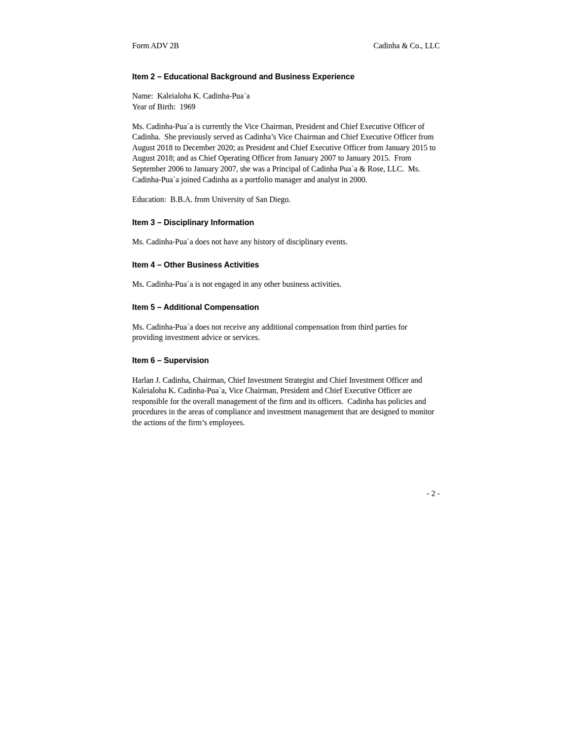Form ADV 2B
Cadinha & Co., LLC
Item 2 – Educational Background and Business Experience
Name: Kaleialoha K. Cadinha-Pua`a
Year of Birth: 1969
Ms. Cadinha-Pua`a is currently the Vice Chairman, President and Chief Executive Officer of Cadinha. She previously served as Cadinha’s Vice Chairman and Chief Executive Officer from August 2018 to December 2020; as President and Chief Executive Officer from January 2015 to August 2018; and as Chief Operating Officer from January 2007 to January 2015. From September 2006 to January 2007, she was a Principal of Cadinha Pua`a & Rose, LLC. Ms. Cadinha-Pua`a joined Cadinha as a portfolio manager and analyst in 2000.
Education: B.B.A. from University of San Diego.
Item 3 – Disciplinary Information
Ms. Cadinha-Pua`a does not have any history of disciplinary events.
Item 4 – Other Business Activities
Ms. Cadinha-Pua`a is not engaged in any other business activities.
Item 5 – Additional Compensation
Ms. Cadinha-Pua`a does not receive any additional compensation from third parties for providing investment advice or services.
Item 6 – Supervision
Harlan J. Cadinha, Chairman, Chief Investment Strategist and Chief Investment Officer and Kaleialoha K. Cadinha-Pua`a, Vice Chairman, President and Chief Executive Officer are responsible for the overall management of the firm and its officers. Cadinha has policies and procedures in the areas of compliance and investment management that are designed to monitor the actions of the firm’s employees.
- 2 -